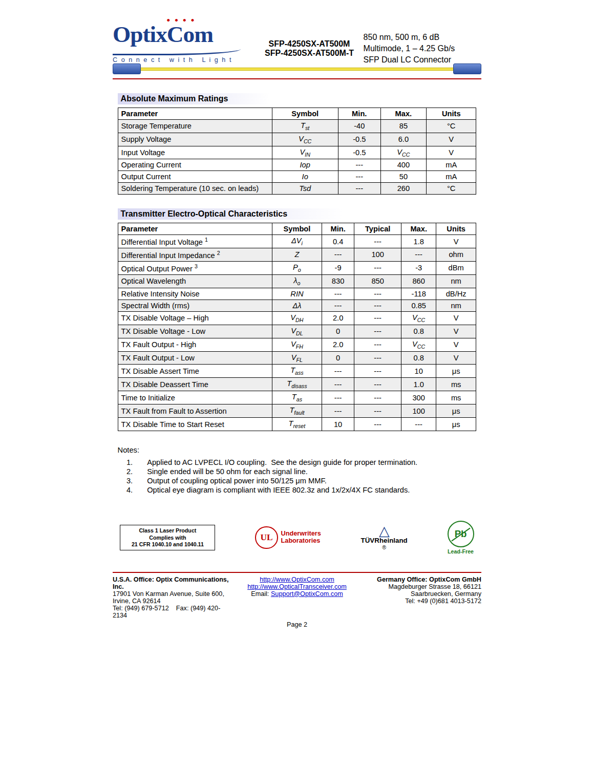• • • •
Optix Com
C o n n e c t w i t h L i g h t
SFP-4250SX-AT500M
SFP-4250SX-AT500M-T
850 nm, 500 m, 6 dB
Multimode, 1 – 4.25 Gb/s
SFP Dual LC Connector
Absolute Maximum Ratings
| Parameter | Symbol | Min. | Max. | Units |
| --- | --- | --- | --- | --- |
| Storage Temperature | T st | -40 | 85 | °C |
| Supply Voltage | V CC | -0.5 | 6.0 | V |
| Input Voltage | V IN | -0.5 | V CC | V |
| Operating Current | Iop | --- | 400 | mA |
| Output Current | Io | --- | 50 | mA |
| Soldering Temperature (10 sec. on leads) | Tsd | --- | 260 | °C |
Transmitter Electro-Optical Characteristics
| Parameter | Symbol | Min. | Typical | Max. | Units |
| --- | --- | --- | --- | --- | --- |
| Differential Input Voltage 1 | ΔV i | 0.4 | --- | 1.8 | V |
| Differential Input Impedance 2 | Z | --- | 100 | --- | ohm |
| Optical Output Power 3 | P o | -9 | --- | -3 | dBm |
| Optical Wavelength | λ o | 830 | 850 | 860 | nm |
| Relative Intensity Noise | RIN | --- | --- | -118 | dB/Hz |
| Spectral Width (rms) | Δλ | --- | --- | 0.85 | nm |
| TX Disable Voltage – High | V DH | 2.0 | --- | V CC | V |
| TX Disable Voltage - Low | V DL | 0 | --- | 0.8 | V |
| TX Fault Output - High | V FH | 2.0 | --- | V CC | V |
| TX Fault Output - Low | V FL | 0 | --- | 0.8 | V |
| TX Disable Assert Time | T ass | --- | --- | 10 | μs |
| TX Disable Deassert Time | T disass | --- | --- | 1.0 | ms |
| Time to Initialize | T as | --- | --- | 300 | ms |
| TX Fault from Fault to Assertion | T fault | --- | --- | 100 | μs |
| TX Disable Time to Start Reset | T reset | 10 | --- | --- | μs |
Notes:
Applied to AC LVPECL I/O coupling. See the design guide for proper termination.
Single ended will be 50 ohm for each signal line.
Output of coupling optical power into 50/125 μm MMF.
Optical eye diagram is compliant with IEEE 802.3z and 1x/2x/4X FC standards.
Class 1 Laser Product
Complies with
21 CFR 1040.10 and 1040.11
UL
Underwriters
Laboratories
△
TÜVRheinland
®
Pb
Lead-Free
U.S.A. Office: Optix Communications, Inc.
17901 Von Karman Avenue, Suite 600,
Irvine, CA 92614
Tel: (949) 679-5712 Fax: (949) 420-2134
http://www.OptixCom.com
http://www.OpticalTransceiver.com
Email: Support@OptixCom.com
Germany Office: OptixCom GmbH
Magdeburger Strasse 18, 66121
Saarbruecken, Germany
Tel: +49 (0)681 4013-5172
Page 2